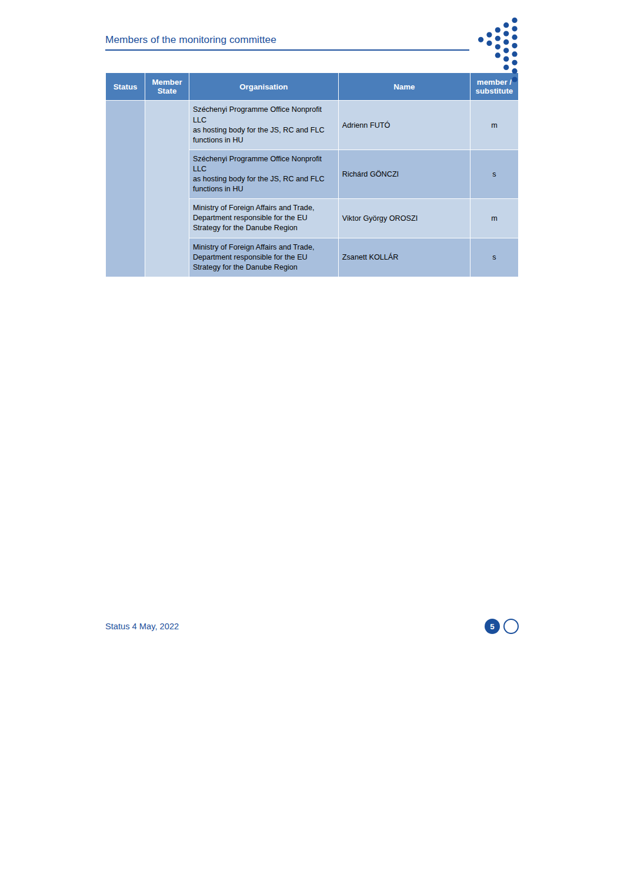Members of the monitoring committee
| Status | Member State | Organisation | Name | member / substitute |
| --- | --- | --- | --- | --- |
| | | Széchenyi Programme Office Nonprofit LLC as hosting body for the JS, RC and FLC functions in HU | Adrienn FUTÓ | m |
| Széchenyi Programme Office Nonprofit LLC as hosting body for the JS, RC and FLC functions in HU | Richárd GÖNCZI | s |
| Ministry of Foreign Affairs and Trade, Department responsible for the EU Strategy for the Danube Region | Viktor György OROSZI | m |
| Ministry of Foreign Affairs and Trade, Department responsible for the EU Strategy for the Danube Region | Zsanett KOLLÁR | s |
Status 4 May, 2022
5